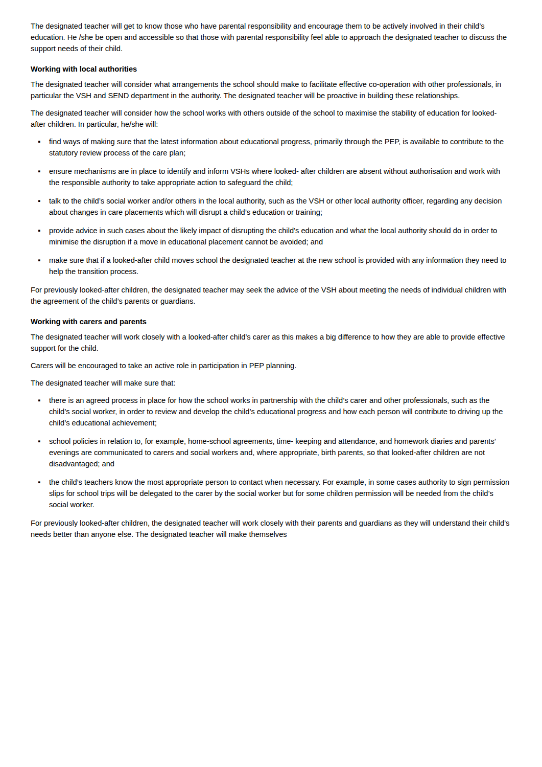The designated teacher will get to know those who have parental responsibility and encourage them to be actively involved in their child’s education. He /she be open and accessible so that those with parental responsibility feel able to approach the designated teacher to discuss the support needs of their child.
Working with local authorities
The designated teacher will consider what arrangements the school should make to facilitate effective co-operation with other professionals, in particular the VSH and SEND department in the authority. The designated teacher will be proactive in building these relationships.
The designated teacher will consider how the school works with others outside of the school to maximise the stability of education for looked-after children. In particular, he/she will:
find ways of making sure that the latest information about educational progress, primarily through the PEP, is available to contribute to the statutory review process of the care plan;
ensure mechanisms are in place to identify and inform VSHs where looked- after children are absent without authorisation and work with the responsible authority to take appropriate action to safeguard the child;
talk to the child’s social worker and/or others in the local authority, such as the VSH or other local authority officer, regarding any decision about changes in care placements which will disrupt a child’s education or training;
provide advice in such cases about the likely impact of disrupting the child’s education and what the local authority should do in order to minimise the disruption if a move in educational placement cannot be avoided; and
make sure that if a looked-after child moves school the designated teacher at the new school is provided with any information they need to help the transition process.
For previously looked-after children, the designated teacher may seek the advice of the VSH about meeting the needs of individual children with the agreement of the child’s parents or guardians.
Working with carers and parents
The designated teacher will work closely with a looked-after child’s carer as this makes a big difference to how they are able to provide effective support for the child.
Carers will be encouraged to take an active role in participation in PEP planning.
The designated teacher will make sure that:
there is an agreed process in place for how the school works in partnership with the child’s carer and other professionals, such as the child’s social worker, in order to review and develop the child’s educational progress and how each person will contribute to driving up the child’s educational achievement;
school policies in relation to, for example, home-school agreements, time- keeping and attendance, and homework diaries and parents’ evenings are communicated to carers and social workers and, where appropriate, birth parents, so that looked-after children are not disadvantaged; and
the child’s teachers know the most appropriate person to contact when necessary. For example, in some cases authority to sign permission slips for school trips will be delegated to the carer by the social worker but for some children permission will be needed from the child’s social worker.
For previously looked-after children, the designated teacher will work closely with their parents and guardians as they will understand their child’s needs better than anyone else. The designated teacher will make themselves